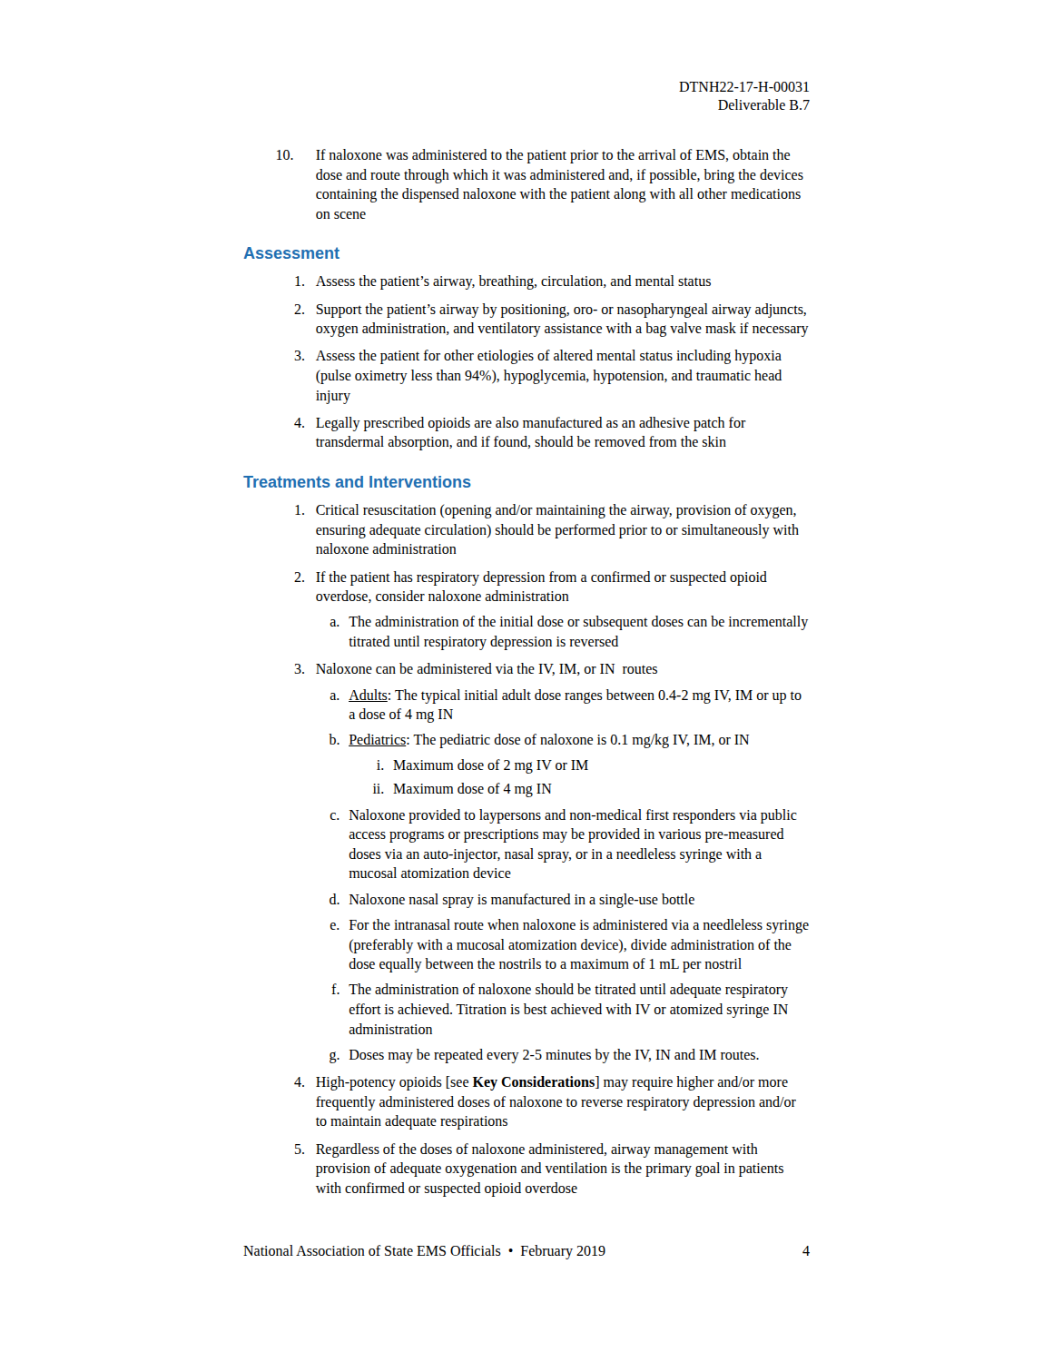DTNH22-17-H-00031
Deliverable B.7
10. If naloxone was administered to the patient prior to the arrival of EMS, obtain the dose and route through which it was administered and, if possible, bring the devices containing the dispensed naloxone with the patient along with all other medications on scene
Assessment
Assess the patient’s airway, breathing, circulation, and mental status
Support the patient’s airway by positioning, oro- or nasopharyngeal airway adjuncts, oxygen administration, and ventilatory assistance with a bag valve mask if necessary
Assess the patient for other etiologies of altered mental status including hypoxia (pulse oximetry less than 94%), hypoglycemia, hypotension, and traumatic head injury
Legally prescribed opioids are also manufactured as an adhesive patch for transdermal absorption, and if found, should be removed from the skin
Treatments and Interventions
Critical resuscitation (opening and/or maintaining the airway, provision of oxygen, ensuring adequate circulation) should be performed prior to or simultaneously with naloxone administration
If the patient has respiratory depression from a confirmed or suspected opioid overdose, consider naloxone administration
The administration of the initial dose or subsequent doses can be incrementally titrated until respiratory depression is reversed
Naloxone can be administered via the IV, IM, or IN routes
Adults: The typical initial adult dose ranges between 0.4-2 mg IV, IM or up to a dose of 4 mg IN
Pediatrics: The pediatric dose of naloxone is 0.1 mg/kg IV, IM, or IN
Maximum dose of 2 mg IV or IM
Maximum dose of 4 mg IN
Naloxone provided to laypersons and non-medical first responders via public access programs or prescriptions may be provided in various pre-measured doses via an auto-injector, nasal spray, or in a needleless syringe with a mucosal atomization device
Naloxone nasal spray is manufactured in a single-use bottle
For the intranasal route when naloxone is administered via a needleless syringe (preferably with a mucosal atomization device), divide administration of the dose equally between the nostrils to a maximum of 1 mL per nostril
The administration of naloxone should be titrated until adequate respiratory effort is achieved. Titration is best achieved with IV or atomized syringe IN administration
Doses may be repeated every 2-5 minutes by the IV, IN and IM routes.
High-potency opioids [see Key Considerations] may require higher and/or more frequently administered doses of naloxone to reverse respiratory depression and/or to maintain adequate respirations
Regardless of the doses of naloxone administered, airway management with provision of adequate oxygenation and ventilation is the primary goal in patients with confirmed or suspected opioid overdose
National Association of State EMS Officials • February 2019
4